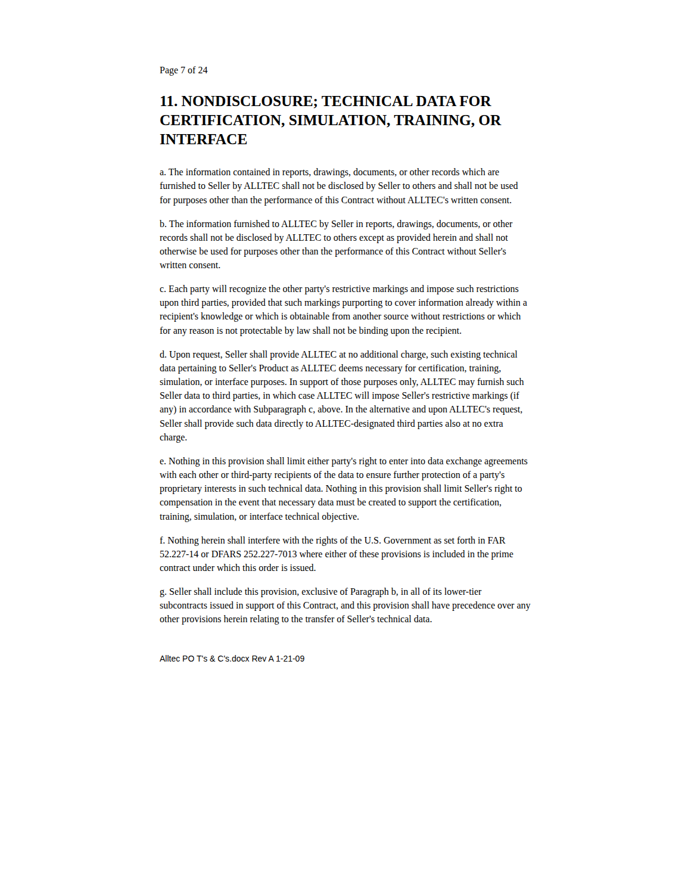Page 7 of 24
11. NONDISCLOSURE; TECHNICAL DATA FOR CERTIFICATION, SIMULATION, TRAINING, OR INTERFACE
a. The information contained in reports, drawings, documents, or other records which are furnished to Seller by ALLTEC shall not be disclosed by Seller to others and shall not be used for purposes other than the performance of this Contract without ALLTEC's written consent.
b. The information furnished to ALLTEC by Seller in reports, drawings, documents, or other records shall not be disclosed by ALLTEC to others except as provided herein and shall not otherwise be used for purposes other than the performance of this Contract without Seller's written consent.
c. Each party will recognize the other party's restrictive markings and impose such restrictions upon third parties, provided that such markings purporting to cover information already within a recipient's knowledge or which is obtainable from another source without restrictions or which for any reason is not protectable by law shall not be binding upon the recipient.
d. Upon request, Seller shall provide ALLTEC at no additional charge, such existing technical data pertaining to Seller's Product as ALLTEC deems necessary for certification, training, simulation, or interface purposes. In support of those purposes only, ALLTEC may furnish such Seller data to third parties, in which case ALLTEC will impose Seller's restrictive markings (if any) in accordance with Subparagraph c, above. In the alternative and upon ALLTEC's request, Seller shall provide such data directly to ALLTEC-designated third parties also at no extra charge.
e. Nothing in this provision shall limit either party's right to enter into data exchange agreements with each other or third-party recipients of the data to ensure further protection of a party's proprietary interests in such technical data. Nothing in this provision shall limit Seller's right to compensation in the event that necessary data must be created to support the certification, training, simulation, or interface technical objective.
f. Nothing herein shall interfere with the rights of the U.S. Government as set forth in FAR 52.227-14 or DFARS 252.227-7013 where either of these provisions is included in the prime contract under which this order is issued.
g. Seller shall include this provision, exclusive of Paragraph b, in all of its lower-tier subcontracts issued in support of this Contract, and this provision shall have precedence over any other provisions herein relating to the transfer of Seller's technical data.
Alltec PO T's & C's.docx Rev A 1-21-09